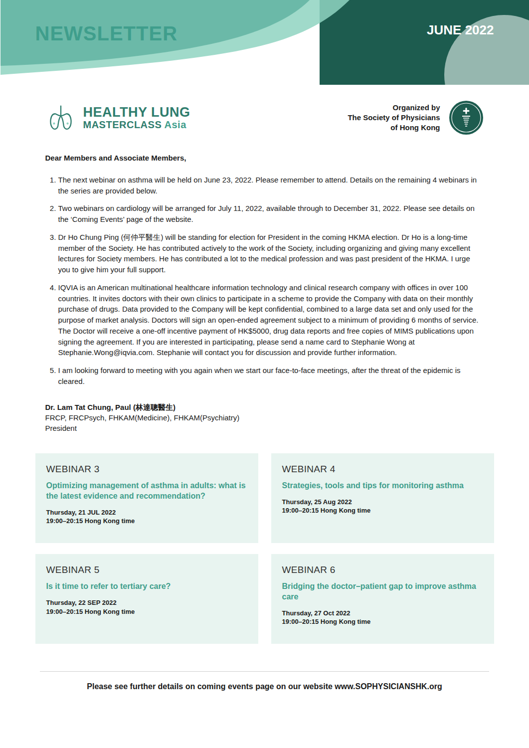NEWSLETTER
JUNE 2022
HEALTHY LUNG
MASTERCLASS Asia
Organized by
The Society of Physicians
of Hong Kong
Dear Members and Associate Members,
The next webinar on asthma will be held on June 23, 2022. Please remember to attend. Details on the remaining 4 webinars in the series are provided below.
Two webinars on cardiology will be arranged for July 11, 2022, available through to December 31, 2022. Please see details on the ‘Coming Events’ page of the website.
Dr Ho Chung Ping (何仲平醫生) will be standing for election for President in the coming HKMA election. Dr Ho is a long-time member of the Society. He has contributed actively to the work of the Society, including organizing and giving many excellent lectures for Society members. He has contributed a lot to the medical profession and was past president of the HKMA. I urge you to give him your full support.
IQVIA is an American multinational healthcare information technology and clinical research company with offices in over 100 countries. It invites doctors with their own clinics to participate in a scheme to provide the Company with data on their monthly purchase of drugs. Data provided to the Company will be kept confidential, combined to a large data set and only used for the purpose of market analysis. Doctors will sign an open-ended agreement subject to a minimum of providing 6 months of service. The Doctor will receive a one-off incentive payment of HK$5000, drug data reports and free copies of MIMS publications upon signing the agreement. If you are interested in participating, please send a name card to Stephanie Wong at Stephanie.Wong@iqvia.com. Stephanie will contact you for discussion and provide further information.
I am looking forward to meeting with you again when we start our face-to-face meetings, after the threat of the epidemic is cleared.
Dr. Lam Tat Chung, Paul (林達聰醫生)
FRCP, FRCPsych, FHKAM(Medicine), FHKAM(Psychiatry)
President
WEBINAR 3
Optimizing management of asthma in adults: what is the latest evidence and recommendation?
Thursday, 21 JUL 2022
19:00–20:15 Hong Kong time
WEBINAR 4
Strategies, tools and tips for monitoring asthma
Thursday, 25 Aug 2022
19:00–20:15 Hong Kong time
WEBINAR 5
Is it time to refer to tertiary care?
Thursday, 22 SEP 2022
19:00–20:15 Hong Kong time
WEBINAR 6
Bridging the doctor–patient gap to improve asthma care
Thursday, 27 Oct 2022
19:00–20:15 Hong Kong time
Please see further details on coming events page on our website www.SOPHYSICIANSHK.org